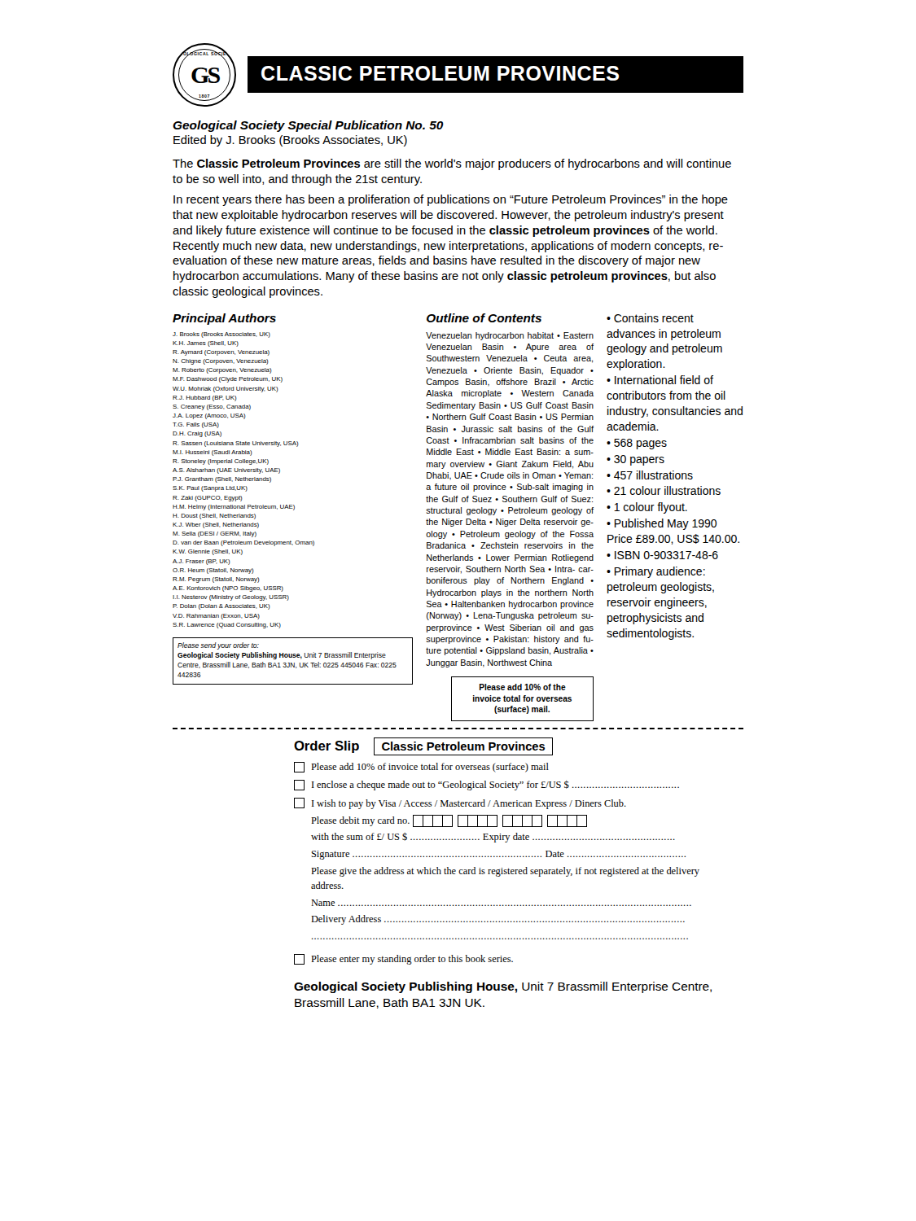Geological Society
GS
1807
CLASSIC PETROLEUM PROVINCES
Geological Society Special Publication No. 50
Edited by J. Brooks (Brooks Associates, UK)
The Classic Petroleum Provinces are still the world's major producers of hydrocarbons and will continue to be so well into, and through the 21st century.
In recent years there has been a proliferation of publications on “Future Petroleum Provinces” in the hope that new exploitable hydrocarbon reserves will be discovered. However, the petroleum industry's present and likely future existence will continue to be focused in the classic petroleum provinces of the world. Recently much new data, new understandings, new interpretations, applications of modern concepts, re-evaluation of these new mature areas, fields and basins have resulted in the discovery of major new hydrocarbon accumulations. Many of these basins are not only classic petroleum provinces, but also classic geological provinces.
Principal Authors
J. Brooks (Brooks Associates, UK)
K.H. James (Shell, UK)
R. Aymard (Corpoven, Venezuela)
N. Chigne (Corpoven, Venezuela)
M. Roberto (Corpoven, Venezuela)
M.F. Dashwood (Clyde Petroleum, UK)
W.U. Mohriak (Oxford University, UK)
R.J. Hubbard (BP, UK)
S. Creaney (Esso, Canada)
J.A. Lopez (Amoco, USA)
T.G. Fails (USA)
D.H. Craig (USA)
R. Sassen (Louisiana State University, USA)
M.I. Husseini (Saudi Arabia)
R. Stoneley (Imperial College,UK)
A.S. Alsharhan (UAE University, UAE)
P.J. Grantham (Shell, Netherlands)
S.K. Paul (Sanpra Ltd,UK)
R. Zaki (GUPCO, Egypt)
H.M. Helmy (International Petroleum, UAE)
H. Doust (Shell, Netherlands)
K.J. Wber (Shell, Netherlands)
M. Sella (DESI / GERM, Italy)
D. van der Baan (Petroleum Development, Oman)
K.W. Glennie (Shell, UK)
A.J. Fraser (BP, UK)
O.R. Heum (Statoil, Norway)
R.M. Pegrum (Statoil, Norway)
A.E. Kontorovich (NPO Sibgeo, USSR)
I.I. Nesterov (Ministry of Geology, USSR)
P. Dolan (Dolan & Associates, UK)
V.D. Rahmanian (Exxon, USA)
S.R. Lawrence (Quad Consulting, UK)
Please send your order to:
Geological Society Publishing House, Unit 7 Brassmill Enterprise Centre, Brassmill Lane, Bath BA1 3JN, UK Tel: 0225 445046 Fax: 0225 442836
Outline of Contents
Venezuelan hydrocarbon habitat • Eastern Venezuelan Basin • Apure area of Southwestern Venezuela • Ceuta area, Venezuela • Oriente Basin, Equador • Campos Basin, offshore Brazil • Arctic Alaska microplate • Western Canada Sedimentary Basin • US Gulf Coast Basin • Northern Gulf Coast Basin • US Permian Basin • Jurassic salt basins of the Gulf Coast • Infracambrian salt basins of the Middle East • Middle East Basin: a summary overview • Giant Zakum Field, Abu Dhabi, UAE • Crude oils in Oman • Yeman: a future oil province • Sub-salt imaging in the Gulf of Suez • Southern Gulf of Suez: structural geology • Petroleum geology of the Niger Delta • Niger Delta reservoir geology • Petroleum geology of the Fossa Bradanica • Zechstein reservoirs in the Netherlands • Lower Permian Rotliegend reservoir, Southern North Sea • Intra- carboniferous play of Northern England • Hydrocarbon plays in the northern North Sea • Haltenbanken hydrocarbon province (Norway) • Lena-Tunguska petroleum superprovince • West Siberian oil and gas superprovince • Pakistan: history and future potential • Gippsland basin, Australia • Junggar Basin, Northwest China
Please add 10% of the
invoice total for overseas
(surface) mail.
• Contains recent advances in petroleum geology and petroleum exploration.
• International field of contributors from the oil industry, consultancies and academia.
• 568 pages
• 30 papers
• 457 illustrations
• 21 colour illustrations
• 1 colour flyout.
• Published May 1990 Price £89.00, US$ 140.00.
• ISBN 0-903317-48-6
• Primary audience: petroleum geologists, reservoir engineers, petrophysicists and sedimentologists.
Order Slip
Classic Petroleum Provinces
Please add 10% of invoice total for overseas (surface) mail
I enclose a cheque made out to “Geological Society” for £/US $ .....................................
I wish to pay by Visa / Access / Mastercard / American Express / Diners Club.
Please debit my card no.
with the sum of £/ US $ ........................ Expiry date .................................................
Signature ................................................................. Date .........................................
Please give the address at which the card is registered separately, if not registered at the delivery address.
Name .........................................................................................................................
Delivery Address .......................................................................................................
.................................................................................................................................
Please enter my standing order to this book series.
Geological Society Publishing House, Unit 7 Brassmill Enterprise Centre,
Brassmill Lane, Bath BA1 3JN UK.